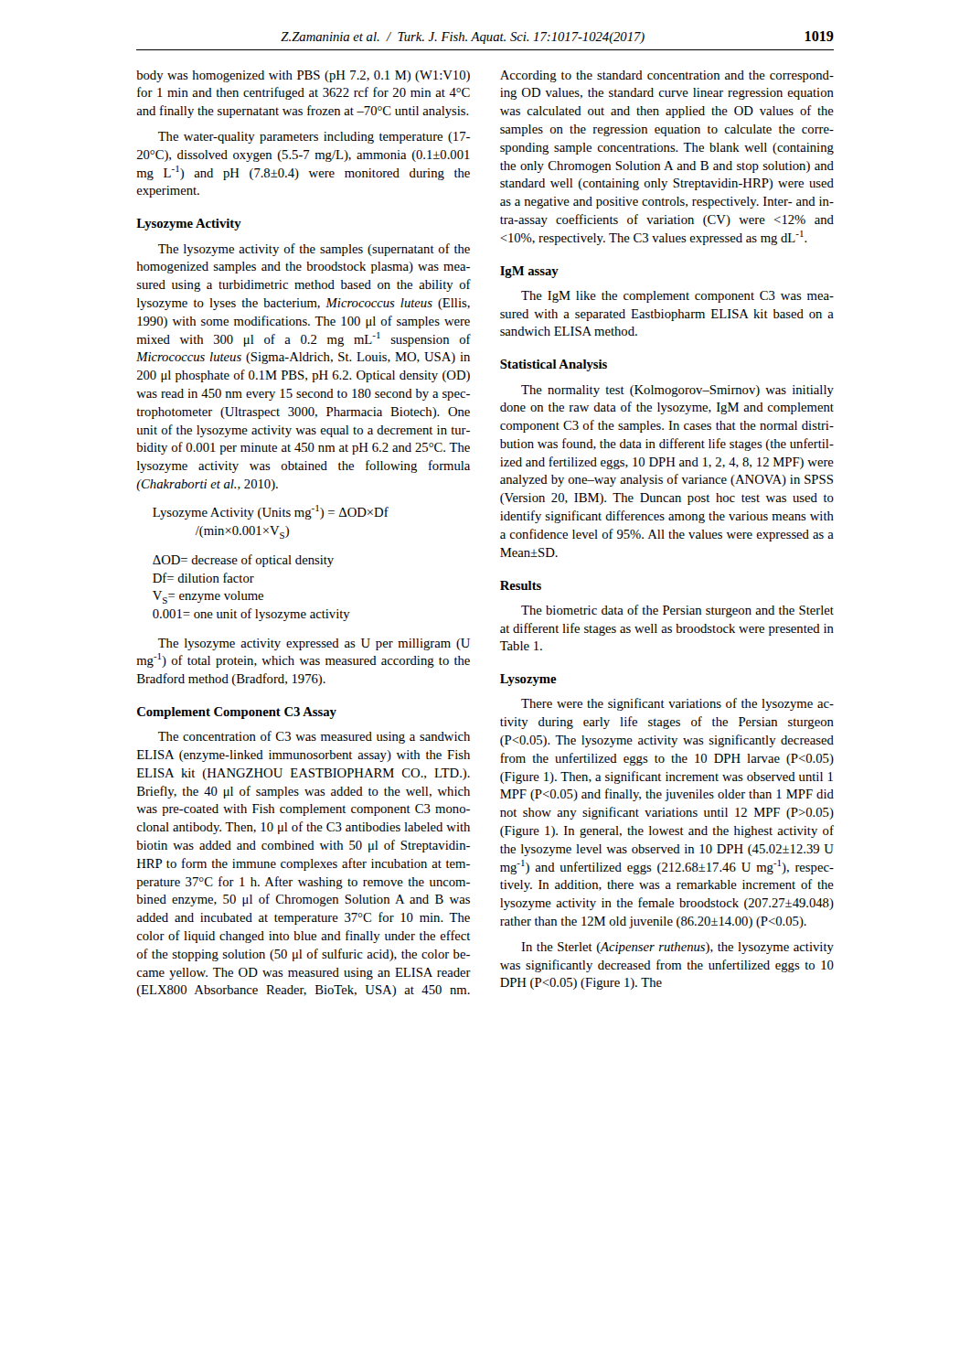Z.Zamaninia et al. / Turk. J. Fish. Aquat. Sci. 17:1017-1024(2017)
1019
body was homogenized with PBS (pH 7.2, 0.1 M) (W1:V10) for 1 min and then centrifuged at 3622 rcf for 20 min at 4°C and finally the supernatant was frozen at –70°C until analysis.
The water-quality parameters including temperature (17-20°C), dissolved oxygen (5.5-7 mg/L), ammonia (0.1±0.001 mg L-1) and pH (7.8±0.4) were monitored during the experiment.
Lysozyme Activity
The lysozyme activity of the samples (supernatant of the homogenized samples and the broodstock plasma) was measured using a turbidimetric method based on the ability of lysozyme to lyses the bacterium, Micrococcus luteus (Ellis, 1990) with some modifications. The 100 μl of samples were mixed with 300 μl of a 0.2 mg mL-1 suspension of Micrococcus luteus (Sigma-Aldrich, St. Louis, MO, USA) in 200 μl phosphate of 0.1M PBS, pH 6.2. Optical density (OD) was read in 450 nm every 15 second to 180 second by a spectrophotometer (Ultraspect 3000, Pharmacia Biotech). One unit of the lysozyme activity was equal to a decrement in turbidity of 0.001 per minute at 450 nm at pH 6.2 and 25°C. The lysozyme activity was obtained the following formula (Chakraborti et al., 2010).
Lysozyme Activity (Units mg-1) = ΔOD×Df /(min×0.001×VS)
ΔOD= decrease of optical density Df= dilution factor VS= enzyme volume 0.001= one unit of lysozyme activity
The lysozyme activity expressed as U per milligram (U mg-1) of total protein, which was measured according to the Bradford method (Bradford, 1976).
Complement Component C3 Assay
The concentration of C3 was measured using a sandwich ELISA (enzyme-linked immunosorbent assay) with the Fish ELISA kit (HANGZHOU EASTBIOPHARM CO., LTD.). Briefly, the 40 μl of samples was added to the well, which was pre-coated with Fish complement component C3 monoclonal antibody. Then, 10 μl of the C3 antibodies labeled with biotin was added and combined with 50 μl of Streptavidin-HRP to form the immune complexes after incubation at temperature 37°C for 1 h. After washing to remove the uncombined enzyme, 50 μl of Chromogen Solution A and B was added and incubated at temperature 37°C for 10 min. The color of liquid changed into blue and finally under the effect of the stopping solution (50 μl of sulfuric acid), the color became yellow. The OD was measured using an ELISA reader (ELX800 Absorbance Reader, BioTek, USA) at 450 nm. According to the standard concentration and the corresponding OD values, the standard curve linear regression equation was calculated out and then applied the OD values of the samples on the regression equation to calculate the corresponding sample concentrations. The blank well (containing the only Chromogen Solution A and B and stop solution) and standard well (containing only Streptavidin-HRP) were used as a negative and positive controls, respectively. Inter- and intra-assay coefficients of variation (CV) were <12% and <10%, respectively. The C3 values expressed as mg dL-1.
IgM assay
The IgM like the complement component C3 was measured with a separated Eastbiopharm ELISA kit based on a sandwich ELISA method.
Statistical Analysis
The normality test (Kolmogorov–Smirnov) was initially done on the raw data of the lysozyme, IgM and complement component C3 of the samples. In cases that the normal distribution was found, the data in different life stages (the unfertilized and fertilized eggs, 10 DPH and 1, 2, 4, 8, 12 MPF) were analyzed by one–way analysis of variance (ANOVA) in SPSS (Version 20, IBM). The Duncan post hoc test was used to identify significant differences among the various means with a confidence level of 95%. All the values were expressed as a Mean±SD.
Results
The biometric data of the Persian sturgeon and the Sterlet at different life stages as well as broodstock were presented in Table 1.
Lysozyme
There were the significant variations of the lysozyme activity during early life stages of the Persian sturgeon (P<0.05). The lysozyme activity was significantly decreased from the unfertilized eggs to the 10 DPH larvae (P<0.05) (Figure 1). Then, a significant increment was observed until 1 MPF (P<0.05) and finally, the juveniles older than 1 MPF did not show any significant variations until 12 MPF (P>0.05) (Figure 1). In general, the lowest and the highest activity of the lysozyme level was observed in 10 DPH (45.02±12.39 U mg-1) and unfertilized eggs (212.68±17.46 U mg-1), respectively. In addition, there was a remarkable increment of the lysozyme activity in the female broodstock (207.27±49.048) rather than the 12M old juvenile (86.20±14.00) (P<0.05).
In the Sterlet (Acipenser ruthenus), the lysozyme activity was significantly decreased from the unfertilized eggs to 10 DPH (P<0.05) (Figure 1). The